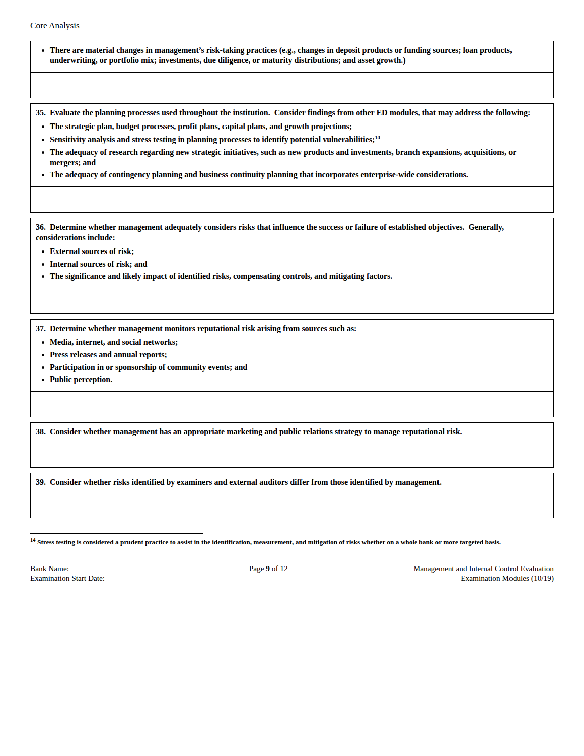Core Analysis
| There are material changes in management’s risk-taking practices (e.g., changes in deposit products or funding sources; loan products, underwriting, or portfolio mix; investments, due diligence, or maturity distributions; and asset growth.) |
| 35. Evaluate the planning processes used throughout the institution. Consider findings from other ED modules, that may address the following: The strategic plan, budget processes, profit plans, capital plans, and growth projections; Sensitivity analysis and stress testing in planning processes to identify potential vulnerabilities; 14 The adequacy of research regarding new strategic initiatives, such as new products and investments, branch expansions, acquisitions, or mergers; and The adequacy of contingency planning and business continuity planning that incorporates enterprise-wide considerations. |
| 36. Determine whether management adequately considers risks that influence the success or failure of established objectives. Generally, considerations include: External sources of risk; Internal sources of risk; and The significance and likely impact of identified risks, compensating controls, and mitigating factors. |
| 37. Determine whether management monitors reputational risk arising from sources such as: Media, internet, and social networks; Press releases and annual reports; Participation in or sponsorship of community events; and Public perception. |
| 38. Consider whether management has an appropriate marketing and public relations strategy to manage reputational risk. |
| 39. Consider whether risks identified by examiners and external auditors differ from those identified by management. |
14 Stress testing is considered a prudent practice to assist in the identification, measurement, and mitigation of risks whether on a whole bank or more targeted basis.
| Bank Name: | Page 9 of 12 | Management and Internal Control Evaluation |
| Examination Start Date: | | Examination Modules (10/19) |